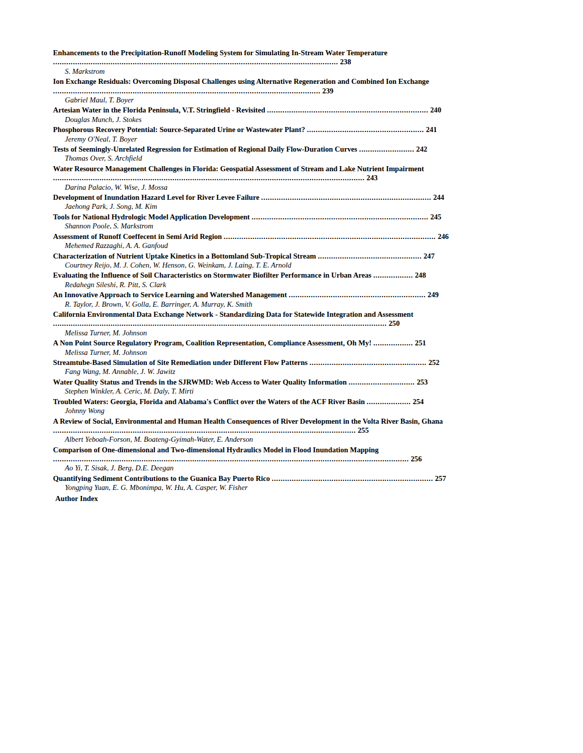Enhancements to the Precipitation-Runoff Modeling System for Simulating In-Stream Water Temperature ................................................................................................................................. 238 S. Markstrom
Ion Exchange Residuals: Overcoming Disposal Challenges using Alternative Regeneration and Combined Ion Exchange ......................................................................................................................... 239 Gabriel Maul, T. Boyer
Artesian Water in the Florida Peninsula, V.T. Stringfield - Revisited ......................................................................... 240 Douglas Munch, J. Stokes
Phosphorous Recovery Potential: Source-Separated Urine or Wastewater Plant? ..................................................... 241 Jeremy O'Neal, T. Boyer
Tests of Seemingly-Unrelated Regression for Estimation of Regional Daily Flow-Duration Curves ......................... 242 Thomas Over, S. Archfield
Water Resource Management Challenges in Florida: Geospatial Assessment of Stream and Lake Nutrient Impairment ............................................................................................................................................. 243 Darina Palacio, W. Wise, J. Mossa
Development of Inundation Hazard Level for River Levee Failure ............................................................................. 244 Jaehong Park, J. Song, M. Kim
Tools for National Hydrologic Model Application Development ................................................................................ 245 Shannon Poole, S. Markstrom
Assessment of Runoff Coeffecent in Semi Arid Region ................................................................................................ 246 Mehemed Razzaghi, A. A. Ganfoud
Characterization of Nutrient Uptake Kinetics in a Bottomland Sub-Tropical Stream ............................................... 247 Courtney Reijo, M. J. Cohen, W. Henson, G. Weinkam, J. Laing, T. E. Arnold
Evaluating the Influence of Soil Characteristics on Stormwater Biofilter Performance in Urban Areas .................. 248 Redahegn Sileshi, R. Pitt, S. Clark
An Innovative Approach to Service Learning and Watershed Management .............................................................. 249 R. Taylor, J. Brown, V. Golla, E. Barringer, A. Murray, K. Smith
California Environmental Data Exchange Network - Standardizing Data for Statewide Integration and Assessment ....................................................................................................................................................... 250 Melissa Turner, M. Johnson
A Non Point Source Regulatory Program, Coalition Representation, Compliance Assessment, Oh My! .................. 251 Melissa Turner, M. Johnson
Streamtube-Based Simulation of Site Remediation under Different Flow Patterns ..................................................... 252 Fang Wang, M. Annable, J. W. Jawitz
Water Quality Status and Trends in the SJRWMD: Web Access to Water Quality Information .............................. 253 Stephen Winkler, A. Ceric, M. Daly, T. Mirti
Troubled Waters: Georgia, Florida and Alabama's Conflict over the Waters of the ACF River Basin .................... 254 Johnny Wong
A Review of Social, Environmental and Human Health Consequences of River Development in the Volta River Basin, Ghana ......................................................................................................................................... 255 Albert Yeboah-Forson, M. Boateng-Gyimah-Water, E. Anderson
Comparison of One-dimensional and Two-dimensional Hydraulics Model in Flood Inundation Mapping ................................................................................................................................................................. 256 Ao Yi, T. Sisak, J. Berg, D.E. Deegan
Quantifying Sediment Contributions to the Guanica Bay Puerto Rico ......................................................................... 257 Yongping Yuan, E. G. Mbonimpa, W. Hu, A. Casper, W. Fisher
Author Index